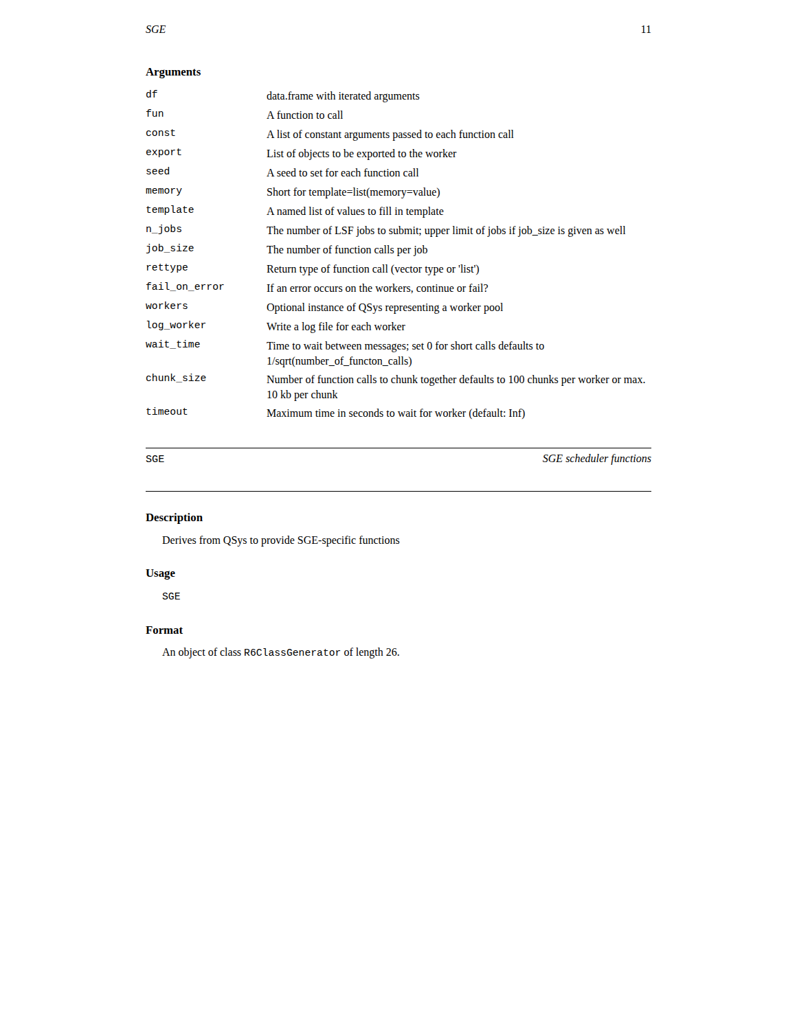SGE 11
Arguments
df
data.frame with iterated arguments
fun
A function to call
const
A list of constant arguments passed to each function call
export
List of objects to be exported to the worker
seed
A seed to set for each function call
memory
Short for template=list(memory=value)
template
A named list of values to fill in template
n_jobs
The number of LSF jobs to submit; upper limit of jobs if job_size is given as well
job_size
The number of function calls per job
rettype
Return type of function call (vector type or 'list')
fail_on_error
If an error occurs on the workers, continue or fail?
workers
Optional instance of QSys representing a worker pool
log_worker
Write a log file for each worker
wait_time
Time to wait between messages; set 0 for short calls defaults to 1/sqrt(number_of_functon_calls)
chunk_size
Number of function calls to chunk together defaults to 100 chunks per worker or max. 10 kb per chunk
timeout
Maximum time in seconds to wait for worker (default: Inf)
SGE SGE scheduler functions
Description
Derives from QSys to provide SGE-specific functions
Usage
SGE
Format
An object of class R6ClassGenerator of length 26.